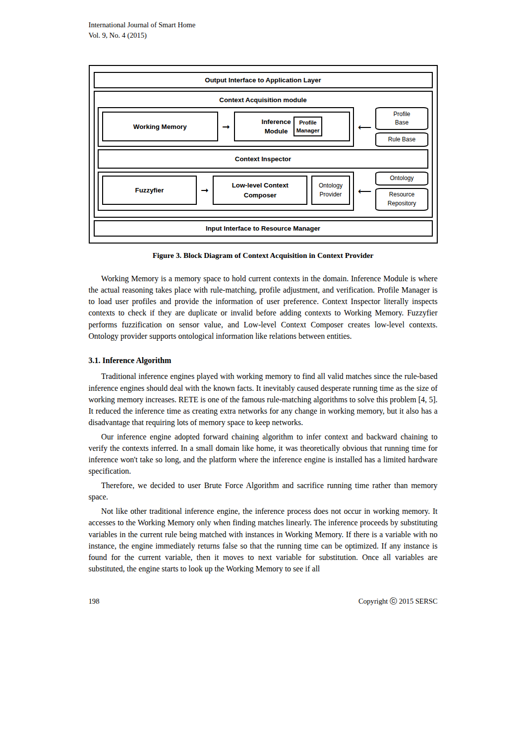International Journal of Smart Home
Vol. 9, No. 4 (2015)
Output Interface to Application Layer
Context Acquisition module
Working Memory
➞
Inference
Module Profile
Manager
⟵
Profile
Base
Rule Base
Context Inspector
Fuzzyfier
➞
Low-level Context
Composer
Ontology
Provider
⟵
Ontology
Resource
Repository
Input Interface to Resource Manager
Figure 3. Block Diagram of Context Acquisition in Context Provider
Working Memory is a memory space to hold current contexts in the domain. Inference Module is where the actual reasoning takes place with rule-matching, profile adjustment, and verification. Profile Manager is to load user profiles and provide the information of user preference. Context Inspector literally inspects contexts to check if they are duplicate or invalid before adding contexts to Working Memory. Fuzzyfier performs fuzzification on sensor value, and Low-level Context Composer creates low-level contexts. Ontology provider supports ontological information like relations between entities.
3.1. Inference Algorithm
Traditional inference engines played with working memory to find all valid matches since the rule-based inference engines should deal with the known facts. It inevitably caused desperate running time as the size of working memory increases. RETE is one of the famous rule-matching algorithms to solve this problem [4, 5]. It reduced the inference time as creating extra networks for any change in working memory, but it also has a disadvantage that requiring lots of memory space to keep networks.
Our inference engine adopted forward chaining algorithm to infer context and backward chaining to verify the contexts inferred. In a small domain like home, it was theoretically obvious that running time for inference won't take so long, and the platform where the inference engine is installed has a limited hardware specification.
Therefore, we decided to user Brute Force Algorithm and sacrifice running time rather than memory space.
Not like other traditional inference engine, the inference process does not occur in working memory. It accesses to the Working Memory only when finding matches linearly. The inference proceeds by substituting variables in the current rule being matched with instances in Working Memory. If there is a variable with no instance, the engine immediately returns false so that the running time can be optimized. If any instance is found for the current variable, then it moves to next variable for substitution. Once all variables are substituted, the engine starts to look up the Working Memory to see if all
198 Copyright ⓒ 2015 SERSC